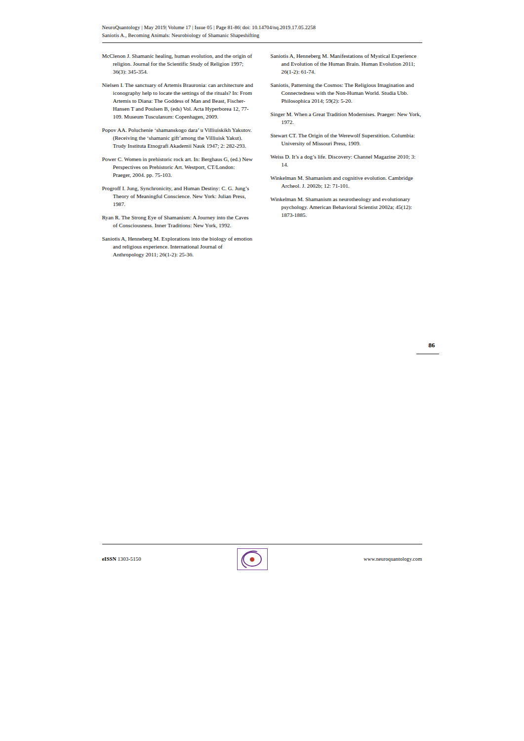NeuroQuantology | May 2019| Volume 17 | Issue 05 | Page 81-86| doi: 10.14704/nq.2019.17.05.2258
Saniotis A., Becoming Animals: Neurobiology of Shamanic Shapeshifting
McClenon J. Shamanic healing, human evolution, and the origin of religion. Journal for the Scientific Study of Religion 1997; 36(3): 345-354.
Nielsen I. The sanctuary of Artemis Brauronia: can architecture and iconography help to locate the settings of the rituals? In: From Artemis to Diana: The Goddess of Man and Beast, Fischer-Hansen T and Poulsen B, (eds) Vol. Acta Hyperborea 12, 77-109. Museum Tusculanum: Copenhagen, 2009.
Popov AA. Poluchenie ‘shamanskogo dara’ u Villiuiskikh Yakutov. (Receiving the ‘shamanic gift’among the Villiuisk Yakut). Trudy Instituta Etnografi Akademii Nauk 1947; 2: 282-293.
Power C. Women in prehistoric rock art. In: Berghaus G, (ed.) New Perspectives on Prehistoric Art. Westport, CT/London: Praeger, 2004. pp. 75-103.
Progroff I. Jung, Synchronicity, and Human Destiny: C. G. Jung’s Theory of Meaningful Conscience. New York: Julian Press, 1987.
Ryan R. The Strong Eye of Shamanism: A Journey into the Caves of Consciousness. Inner Traditions: New York, 1992.
Saniotis A, Henneberg M. Explorations into the biology of emotion and religious experience. International Journal of Anthropology 2011; 26(1-2): 25-36.
Saniotis A, Henneberg M. Manifestations of Mystical Experience and Evolution of the Human Brain. Human Evolution 2011; 26(1-2): 61-74.
Saniotis, Patterning the Cosmos: The Religious Imagination and Connectedness with the Non-Human World. Studia Ubb. Philosophica 2014; 59(2): 5-20.
Singer M. When a Great Tradition Modernises. Praeger: New York, 1972.
Stewart CT. The Origin of the Werewolf Superstition. Columbia: University of Missouri Press, 1909.
Weiss D. It’s a dog’s life. Discovery: Channel Magazine 2010; 3: 14.
Winkelman M. Shamanism and cognitive evolution. Cambridge Archeol. J. 2002b; 12: 71-101.
Winkelman M. Shamanism as neurotheology and evolutionary psychology. American Behavioral Scientist 2002a; 45(12): 1873-1885.
86
eISSN 1303-5150
www.neuroquantology.com